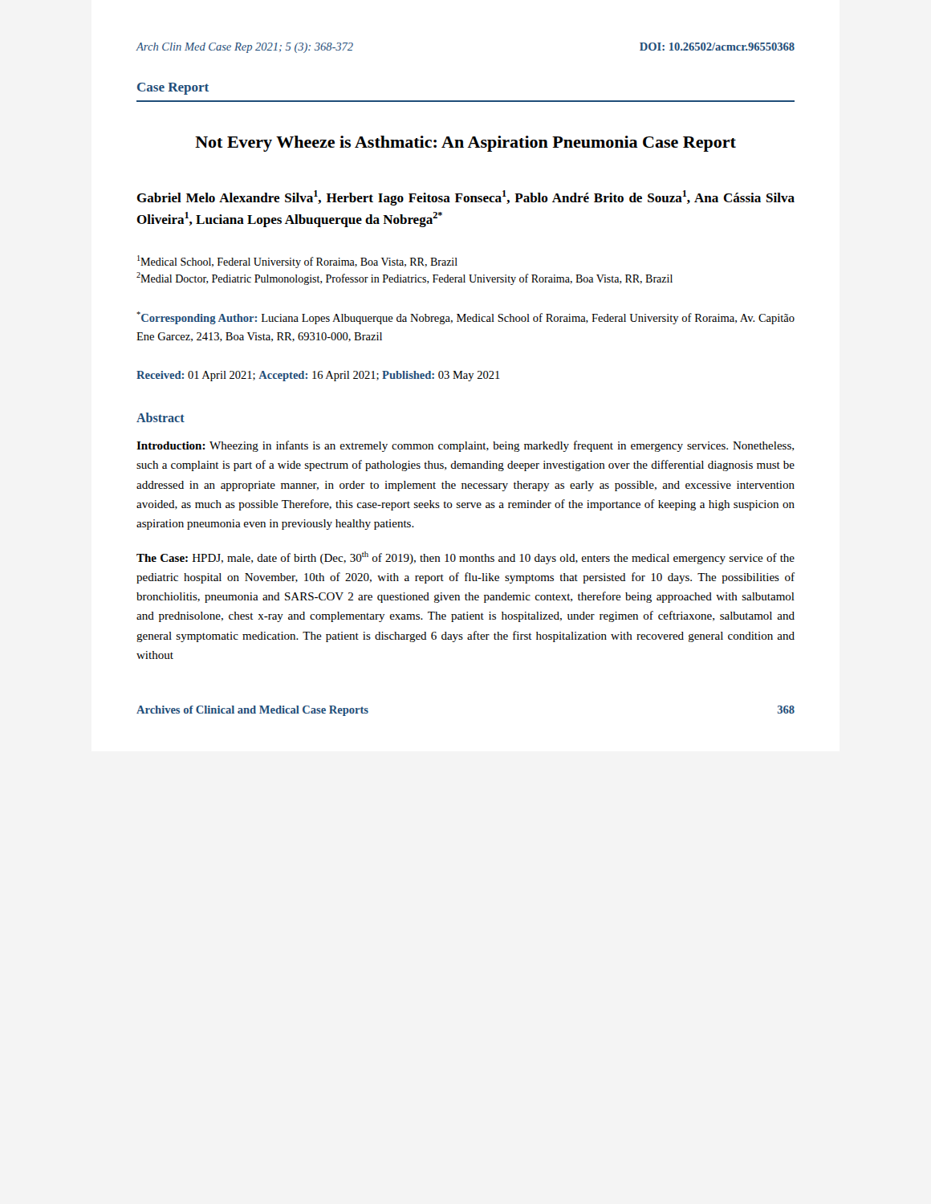Arch Clin Med Case Rep 2021; 5 (3): 368-372 DOI: 10.26502/acmcr.96550368
Case Report
Not Every Wheeze is Asthmatic: An Aspiration Pneumonia Case Report
Gabriel Melo Alexandre Silva1, Herbert Iago Feitosa Fonseca1, Pablo André Brito de Souza1, Ana Cássia Silva Oliveira1, Luciana Lopes Albuquerque da Nobrega2*
1Medical School, Federal University of Roraima, Boa Vista, RR, Brazil
2Medial Doctor, Pediatric Pulmonologist, Professor in Pediatrics, Federal University of Roraima, Boa Vista, RR, Brazil
*Corresponding Author: Luciana Lopes Albuquerque da Nobrega, Medical School of Roraima, Federal University of Roraima, Av. Capitão Ene Garcez, 2413, Boa Vista, RR, 69310-000, Brazil
Received: 01 April 2021; Accepted: 16 April 2021; Published: 03 May 2021
Abstract
Introduction: Wheezing in infants is an extremely common complaint, being markedly frequent in emergency services. Nonetheless, such a complaint is part of a wide spectrum of pathologies thus, demanding deeper investigation over the differential diagnosis must be addressed in an appropriate manner, in order to implement the necessary therapy as early as possible, and excessive intervention avoided, as much as possible Therefore, this case-report seeks to serve as a reminder of the importance of keeping a high suspicion on aspiration pneumonia even in previously healthy patients.
The Case: HPDJ, male, date of birth (Dec, 30th of 2019), then 10 months and 10 days old, enters the medical emergency service of the pediatric hospital on November, 10th of 2020, with a report of flu-like symptoms that persisted for 10 days. The possibilities of bronchiolitis, pneumonia and SARS-COV 2 are questioned given the pandemic context, therefore being approached with salbutamol and prednisolone, chest x-ray and complementary exams. The patient is hospitalized, under regimen of ceftriaxone, salbutamol and general symptomatic medication. The patient is discharged 6 days after the first hospitalization with recovered general condition and without
Archives of Clinical and Medical Case Reports 368